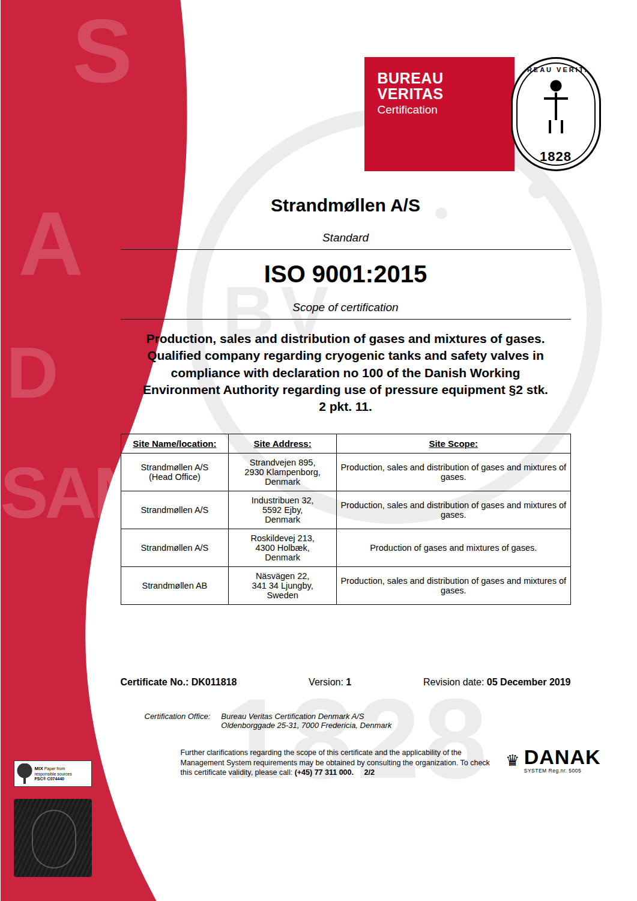S A D SANT
BV
1828
BUREAU VERITAS
Certification
BUREAU VERITAS
1828
Strandmøllen A/S
Standard
ISO 9001:2015
Scope of certification
Production, sales and distribution of gases and mixtures of gases. Qualified company regarding cryogenic tanks and safety valves in compliance with declaration no 100 of the Danish Working Environment Authority regarding use of pressure equipment §2 stk. 2 pkt. 11.
| Site Name/location: | Site Address: | Site Scope: |
| --- | --- | --- |
| Strandmøllen A/S (Head Office) | Strandvejen 895, 2930 Klampenborg, Denmark | Production, sales and distribution of gases and mixtures of gases. |
| Strandmøllen A/S | Industribuen 32, 5592 Ejby, Denmark | Production, sales and distribution of gases and mixtures of gases. |
| Strandmøllen A/S | Roskildevej 213, 4300 Holbæk, Denmark | Production of gases and mixtures of gases. |
| Strandmøllen AB | Näsvägen 22, 341 34 Ljungby, Sweden | Production, sales and distribution of gases and mixtures of gases. |
Certificate No.: DK011818
Version: 1
Revision date: 05 December 2019
Certification Office:
Bureau Veritas Certification Denmark A/S
Oldenborggade 25-31, 7000 Fredericia, Denmark
Further clarifications regarding the scope of this certificate and the applicability of the Management System requirements may be obtained by consulting the organization. To check this certificate validity, please call: (+45) 77 311 000. 2/2
♛ DANAK SYSTEM Reg.nr. 5005
MIX Paper from
responsible sources
FSC® C074440